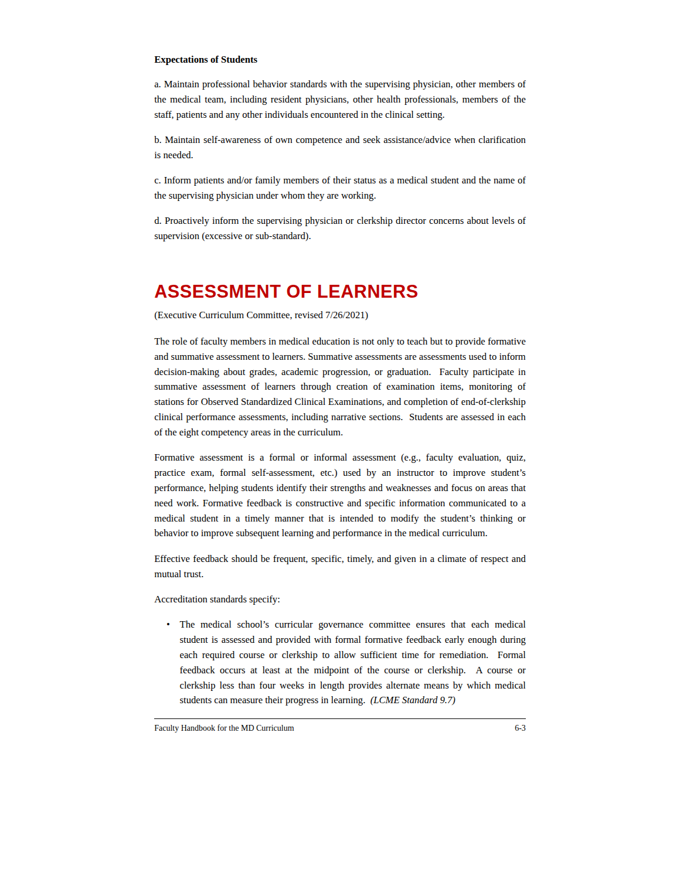Expectations of Students
a. Maintain professional behavior standards with the supervising physician, other members of the medical team, including resident physicians, other health professionals, members of the staff, patients and any other individuals encountered in the clinical setting.
b. Maintain self-awareness of own competence and seek assistance/advice when clarification is needed.
c. Inform patients and/or family members of their status as a medical student and the name of the supervising physician under whom they are working.
d. Proactively inform the supervising physician or clerkship director concerns about levels of supervision (excessive or sub-standard).
ASSESSMENT OF LEARNERS
(Executive Curriculum Committee, revised 7/26/2021)
The role of faculty members in medical education is not only to teach but to provide formative and summative assessment to learners. Summative assessments are assessments used to inform decision-making about grades, academic progression, or graduation. Faculty participate in summative assessment of learners through creation of examination items, monitoring of stations for Observed Standardized Clinical Examinations, and completion of end-of-clerkship clinical performance assessments, including narrative sections. Students are assessed in each of the eight competency areas in the curriculum.
Formative assessment is a formal or informal assessment (e.g., faculty evaluation, quiz, practice exam, formal self-assessment, etc.) used by an instructor to improve student’s performance, helping students identify their strengths and weaknesses and focus on areas that need work. Formative feedback is constructive and specific information communicated to a medical student in a timely manner that is intended to modify the student’s thinking or behavior to improve subsequent learning and performance in the medical curriculum.
Effective feedback should be frequent, specific, timely, and given in a climate of respect and mutual trust.
Accreditation standards specify:
The medical school’s curricular governance committee ensures that each medical student is assessed and provided with formal formative feedback early enough during each required course or clerkship to allow sufficient time for remediation. Formal feedback occurs at least at the midpoint of the course or clerkship. A course or clerkship less than four weeks in length provides alternate means by which medical students can measure their progress in learning. (LCME Standard 9.7)
Faculty Handbook for the MD Curriculum
6-3